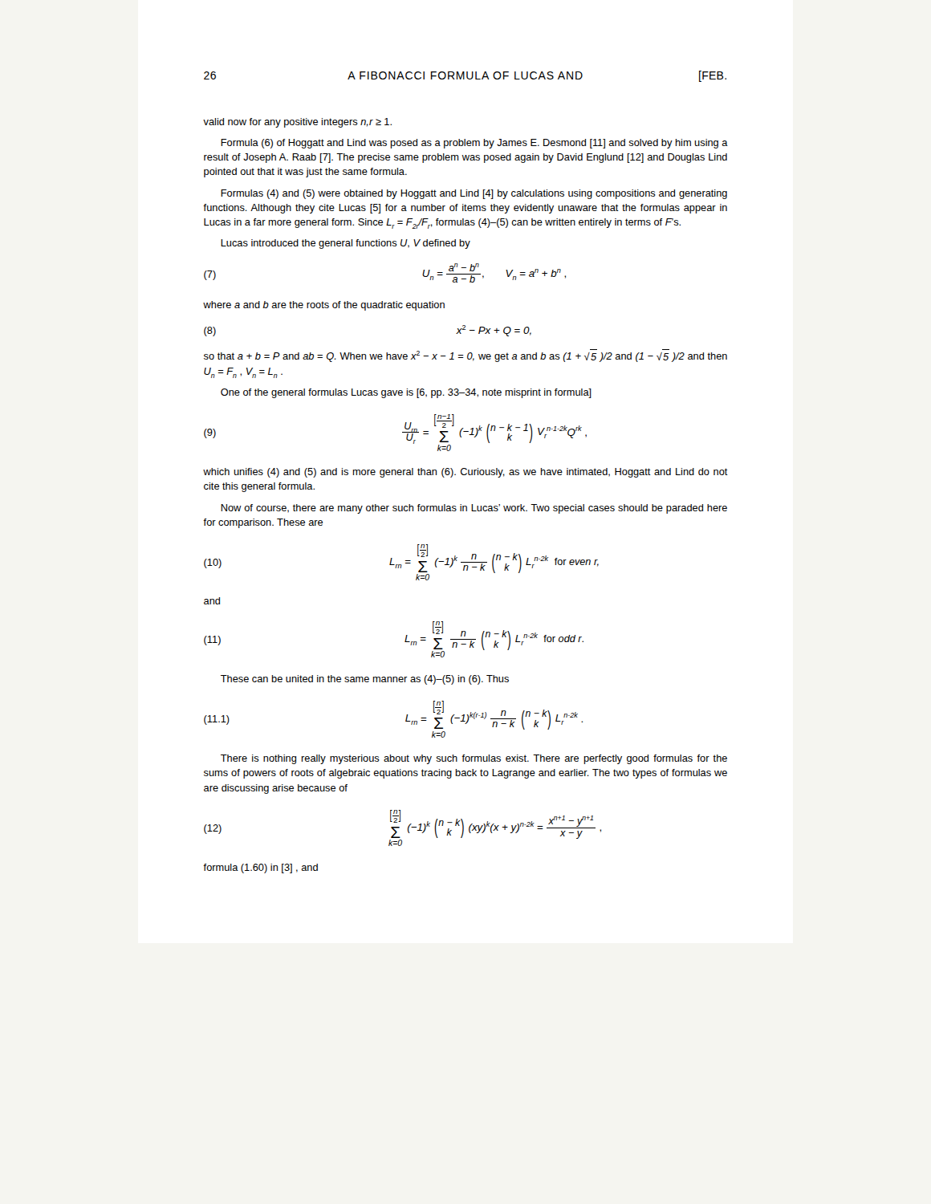26
A FIBONACCI FORMULA OF LUCAS AND
[FEB.
valid now for any positive integers n,r ≥ 1.
Formula (6) of Hoggatt and Lind was posed as a problem by James E. Desmond [11] and solved by him using a result of Joseph A. Raab [7]. The precise same problem was posed again by David Englund [12] and Douglas Lind pointed out that it was just the same formula.
Formulas (4) and (5) were obtained by Hoggatt and Lind [4] by calculations using compositions and generating functions. Although they cite Lucas [5] for a number of items they evidently unaware that the formulas appear in Lucas in a far more general form. Since Lr = F2r/Fr, formulas (4)–(5) can be written entirely in terms of F’s.
Lucas introduced the general functions U, V defined by
(7)
Un = an − bn a − b, Vn = an + bn ,
where a and b are the roots of the quadratic equation
(8)
x2 − Px + Q = 0,
so that a + b = P and ab = Q. When we have x2 − x − 1 = 0, we get a and b as (1 + √5 )/2 and (1 − √5 )/2 and then Un = Fn , Vn = Ln .
One of the general formulas Lucas gave is [6, pp. 33–34, note misprint in formula]
(9)
Urn Ur = n−12 Σ k=0 (−1)k n − k − 1 k Vrn-1-2k Qrk ,
which unifies (4) and (5) and is more general than (6). Curiously, as we have intimated, Hoggatt and Lind do not cite this general formula.
Now of course, there are many other such formulas in Lucas’ work. Two special cases should be paraded here for comparison. These are
(10)
Lrn = n 2 Σ k=0 (−1)k nn − k n − k k Lrn-2k for even r,
and
(11)
Lrn = n 2 Σ k=0 nn − k n − k k Lrn-2k for odd r.
These can be united in the same manner as (4)–(5) in (6). Thus
(11.1)
Lrn = n 2 Σ k=0 (−1)k(r-1) nn − k n − k k Lrn-2k .
There is nothing really mysterious about why such formulas exist. There are perfectly good formulas for the sums of powers of roots of algebraic equations tracing back to Lagrange and earlier. The two types of formulas we are discussing arise because of
(12)
n 2 Σ k=0 (−1)k n − k k (xy)k(x + y)n-2k = xn+1 − yn+1 x − y ,
formula (1.60) in [3] , and